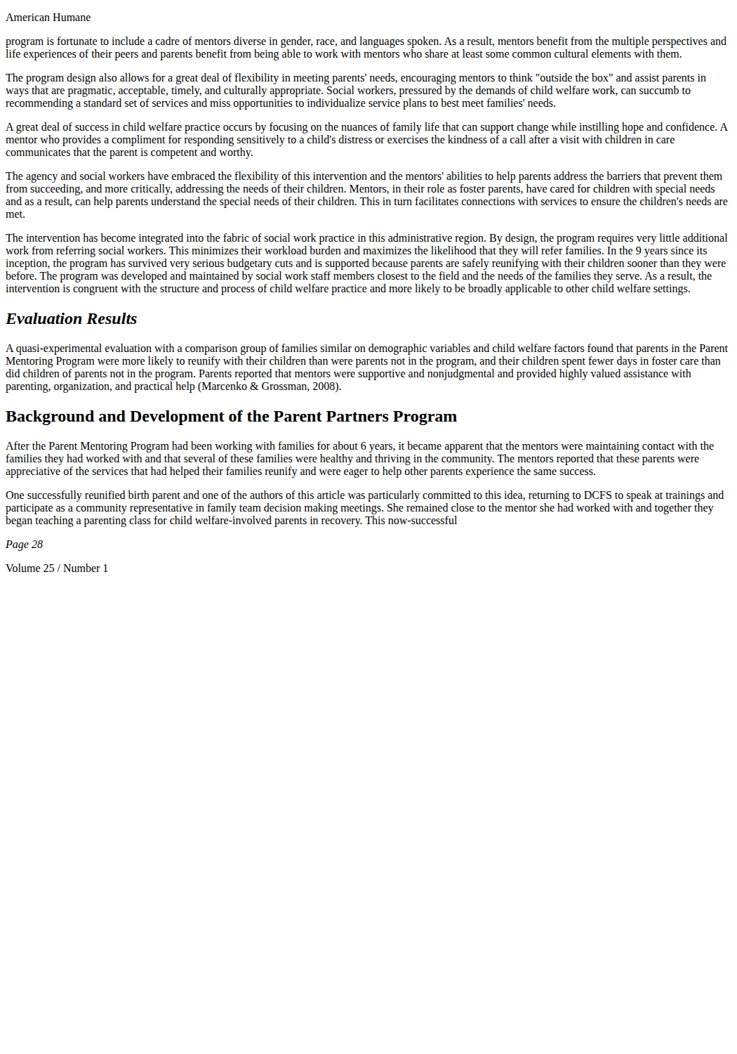American Humane
program is fortunate to include a cadre of mentors diverse in gender, race, and languages spoken. As a result, mentors benefit from the multiple perspectives and life experiences of their peers and parents benefit from being able to work with mentors who share at least some common cultural elements with them.
The program design also allows for a great deal of flexibility in meeting parents' needs, encouraging mentors to think "outside the box" and assist parents in ways that are pragmatic, acceptable, timely, and culturally appropriate. Social workers, pressured by the demands of child welfare work, can succumb to recommending a standard set of services and miss opportunities to individualize service plans to best meet families' needs.
A great deal of success in child welfare practice occurs by focusing on the nuances of family life that can support change while instilling hope and confidence. A mentor who provides a compliment for responding sensitively to a child's distress or exercises the kindness of a call after a visit with children in care communicates that the parent is competent and worthy.
The agency and social workers have embraced the flexibility of this intervention and the mentors' abilities to help parents address the barriers that prevent them from succeeding, and more critically, addressing the needs of their children. Mentors, in their role as foster parents, have cared for children with special needs and as a result, can help parents understand the special needs of their children. This in turn facilitates connections with services to ensure the children's needs are met.
The intervention has become integrated into the fabric of social work practice in this administrative region. By design, the program requires very little additional work from referring social workers. This minimizes their workload burden and maximizes the likelihood that they will refer families. In the 9 years since its inception, the program has survived very serious budgetary cuts and is supported because parents are safely reunifying with their children sooner than they were before. The program was developed and maintained by social work staff members closest to the field and the needs of the families they serve. As a result, the intervention is congruent with the structure and process of child welfare practice and more likely to be broadly applicable to other child welfare settings.
Evaluation Results
A quasi-experimental evaluation with a comparison group of families similar on demographic variables and child welfare factors found that parents in the Parent Mentoring Program were more likely to reunify with their children than were parents not in the program, and their children spent fewer days in foster care than did children of parents not in the program. Parents reported that mentors were supportive and nonjudgmental and provided highly valued assistance with parenting, organization, and practical help (Marcenko & Grossman, 2008).
Background and Development of the Parent Partners Program
After the Parent Mentoring Program had been working with families for about 6 years, it became apparent that the mentors were maintaining contact with the families they had worked with and that several of these families were healthy and thriving in the community. The mentors reported that these parents were appreciative of the services that had helped their families reunify and were eager to help other parents experience the same success.
One successfully reunified birth parent and one of the authors of this article was particularly committed to this idea, returning to DCFS to speak at trainings and participate as a community representative in family team decision making meetings. She remained close to the mentor she had worked with and together they began teaching a parenting class for child welfare-involved parents in recovery. This now-successful
Page 28
Volume 25 / Number 1